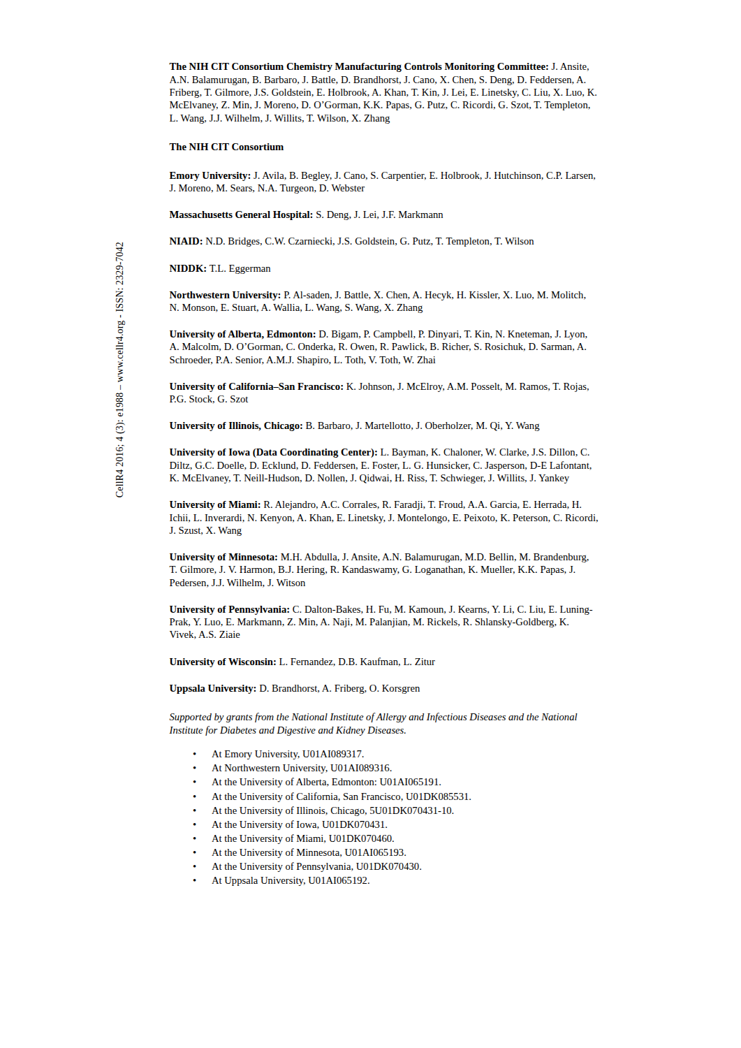CellR4 2016; 4 (3): e1988 – www.cellr4.org - ISSN: 2329-7042
The NIH CIT Consortium Chemistry Manufacturing Controls Monitoring Committee: J. Ansite, A.N. Balamurugan, B. Barbaro, J. Battle, D. Brandhorst, J. Cano, X. Chen, S. Deng, D. Feddersen, A. Friberg, T. Gilmore, J.S. Goldstein, E. Holbrook, A. Khan, T. Kin, J. Lei, E. Linetsky, C. Liu, X. Luo, K. McElvaney, Z. Min, J. Moreno, D. O’Gorman, K.K. Papas, G. Putz, C. Ricordi, G. Szot, T. Templeton, L. Wang, J.J. Wilhelm, J. Willits, T. Wilson, X. Zhang
The NIH CIT Consortium
Emory University: J. Avila, B. Begley, J. Cano, S. Carpentier, E. Holbrook, J. Hutchinson, C.P. Larsen, J. Moreno, M. Sears, N.A. Turgeon, D. Webster
Massachusetts General Hospital: S. Deng, J. Lei, J.F. Markmann
NIAID: N.D. Bridges, C.W. Czarniecki, J.S. Goldstein, G. Putz, T. Templeton, T. Wilson
NIDDK: T.L. Eggerman
Northwestern University: P. Al-saden, J. Battle, X. Chen, A. Hecyk, H. Kissler, X. Luo, M. Molitch, N. Monson, E. Stuart, A. Wallia, L. Wang, S. Wang, X. Zhang
University of Alberta, Edmonton: D. Bigam, P. Campbell, P. Dinyari, T. Kin, N. Kneteman, J. Lyon, A. Malcolm, D. O’Gorman, C. Onderka, R. Owen, R. Pawlick, B. Richer, S. Rosichuk, D. Sarman, A. Schroeder, P.A. Senior, A.M.J. Shapiro, L. Toth, V. Toth, W. Zhai
University of California–San Francisco: K. Johnson, J. McElroy, A.M. Posselt, M. Ramos, T. Rojas, P.G. Stock, G. Szot
University of Illinois, Chicago: B. Barbaro, J. Martellotto, J. Oberholzer, M. Qi, Y. Wang
University of Iowa (Data Coordinating Center): L. Bayman, K. Chaloner, W. Clarke, J.S. Dillon, C. Diltz, G.C. Doelle, D. Ecklund, D. Feddersen, E. Foster, L. G. Hunsicker, C. Jasperson, D-E Lafontant, K. McElvaney, T. Neill-Hudson, D. Nollen, J. Qidwai, H. Riss, T. Schwieger, J. Willits, J. Yankey
University of Miami: R. Alejandro, A.C. Corrales, R. Faradji, T. Froud, A.A. Garcia, E. Herrada, H. Ichii, L. Inverardi, N. Kenyon, A. Khan, E. Linetsky, J. Montelongo, E. Peixoto, K. Peterson, C. Ricordi, J. Szust, X. Wang
University of Minnesota: M.H. Abdulla, J. Ansite, A.N. Balamurugan, M.D. Bellin, M. Brandenburg, T. Gilmore, J. V. Harmon, B.J. Hering, R. Kandaswamy, G. Loganathan, K. Mueller, K.K. Papas, J. Pedersen, J.J. Wilhelm, J. Witson
University of Pennsylvania: C. Dalton-Bakes, H. Fu, M. Kamoun, J. Kearns, Y. Li, C. Liu, E. Luning-Prak, Y. Luo, E. Markmann, Z. Min, A. Naji, M. Palanjian, M. Rickels, R. Shlansky-Goldberg, K. Vivek, A.S. Ziaie
University of Wisconsin: L. Fernandez, D.B. Kaufman, L. Zitur
Uppsala University: D. Brandhorst, A. Friberg, O. Korsgren
Supported by grants from the National Institute of Allergy and Infectious Diseases and the National Institute for Diabetes and Digestive and Kidney Diseases.
At Emory University, U01AI089317.
At Northwestern University, U01AI089316.
At the University of Alberta, Edmonton: U01AI065191.
At the University of California, San Francisco, U01DK085531.
At the University of Illinois, Chicago, 5U01DK070431-10.
At the University of Iowa, U01DK070431.
At the University of Miami, U01DK070460.
At the University of Minnesota, U01AI065193.
At the University of Pennsylvania, U01DK070430.
At Uppsala University, U01AI065192.